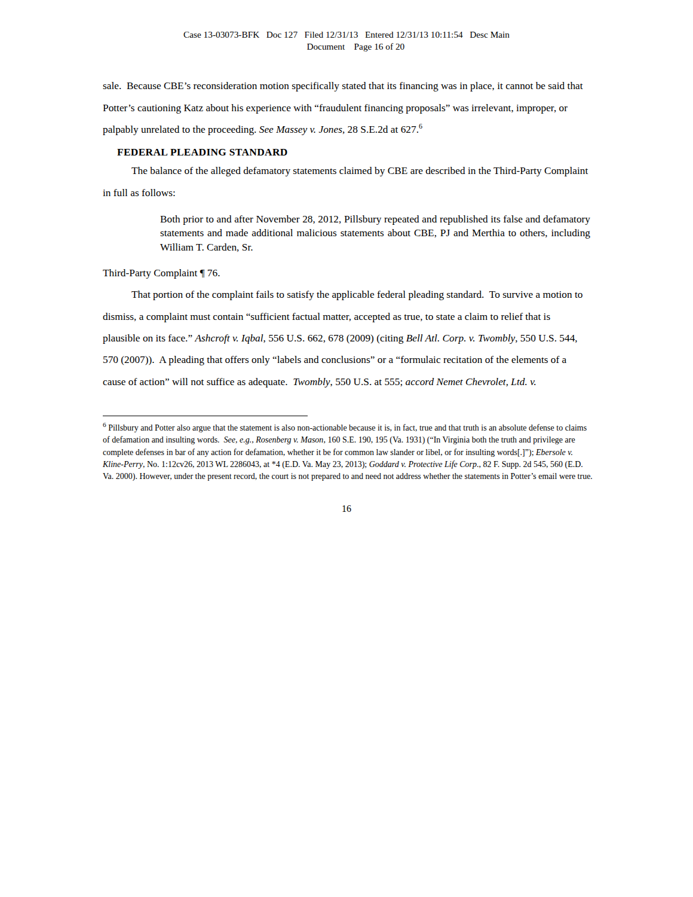Case 13-03073-BFK Doc 127 Filed 12/31/13 Entered 12/31/13 10:11:54 Desc Main Document Page 16 of 20
sale. Because CBE’s reconsideration motion specifically stated that its financing was in place, it cannot be said that Potter’s cautioning Katz about his experience with “fraudulent financing proposals” was irrelevant, improper, or palpably unrelated to the proceeding. See Massey v. Jones, 28 S.E.2d at 627.6
FEDERAL PLEADING STANDARD
The balance of the alleged defamatory statements claimed by CBE are described in the Third-Party Complaint in full as follows:
Both prior to and after November 28, 2012, Pillsbury repeated and republished its false and defamatory statements and made additional malicious statements about CBE, PJ and Merthia to others, including William T. Carden, Sr.
Third-Party Complaint ¶ 76.
That portion of the complaint fails to satisfy the applicable federal pleading standard. To survive a motion to dismiss, a complaint must contain “sufficient factual matter, accepted as true, to state a claim to relief that is plausible on its face.” Ashcroft v. Iqbal, 556 U.S. 662, 678 (2009) (citing Bell Atl. Corp. v. Twombly, 550 U.S. 544, 570 (2007)). A pleading that offers only “labels and conclusions” or a “formulaic recitation of the elements of a cause of action” will not suffice as adequate. Twombly, 550 U.S. at 555; accord Nemet Chevrolet, Ltd. v.
6 Pillsbury and Potter also argue that the statement is also non-actionable because it is, in fact, true and that truth is an absolute defense to claims of defamation and insulting words. See, e.g., Rosenberg v. Mason, 160 S.E. 190, 195 (Va. 1931) (“In Virginia both the truth and privilege are complete defenses in bar of any action for defamation, whether it be for common law slander or libel, or for insulting words[.]”); Ebersole v. Kline-Perry, No. 1:12cv26, 2013 WL 2286043, at *4 (E.D. Va. May 23, 2013); Goddard v. Protective Life Corp., 82 F. Supp. 2d 545, 560 (E.D. Va. 2000). However, under the present record, the court is not prepared to and need not address whether the statements in Potter’s email were true.
16